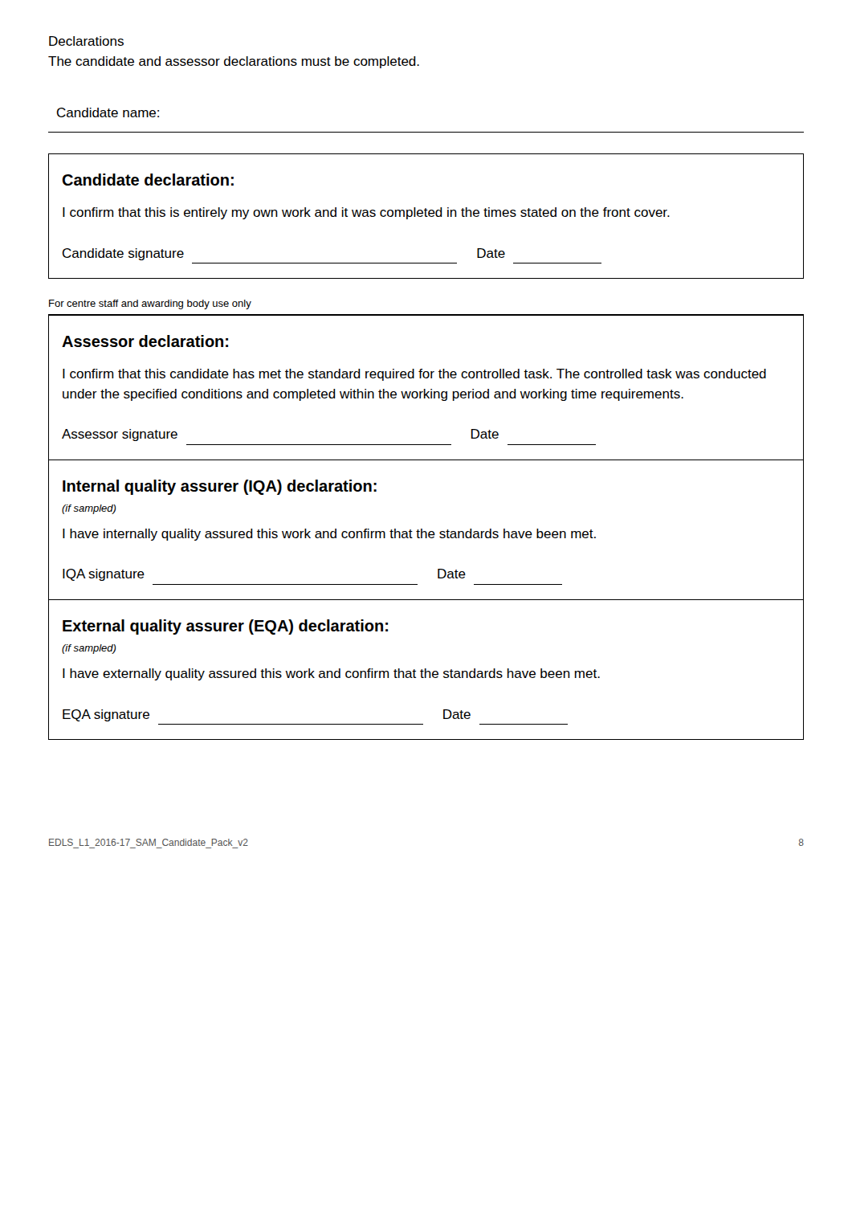Declarations
The candidate and assessor declarations must be completed.
Candidate name:
Candidate declaration:
I confirm that this is entirely my own work and it was completed in the times stated on the front cover.
Candidate signature Date
For centre staff and awarding body use only
Assessor declaration:
I confirm that this candidate has met the standard required for the controlled task. The controlled task was conducted under the specified conditions and completed within the working period and working time requirements.
Assessor signature Date
Internal quality assurer (IQA) declaration:
(if sampled)
I have internally quality assured this work and confirm that the standards have been met.
IQA signature Date
External quality assurer (EQA) declaration:
(if sampled)
I have externally quality assured this work and confirm that the standards have been met.
EQA signature Date
EDLS_L1_2016-17_SAM_Candidate_Pack_v2 8